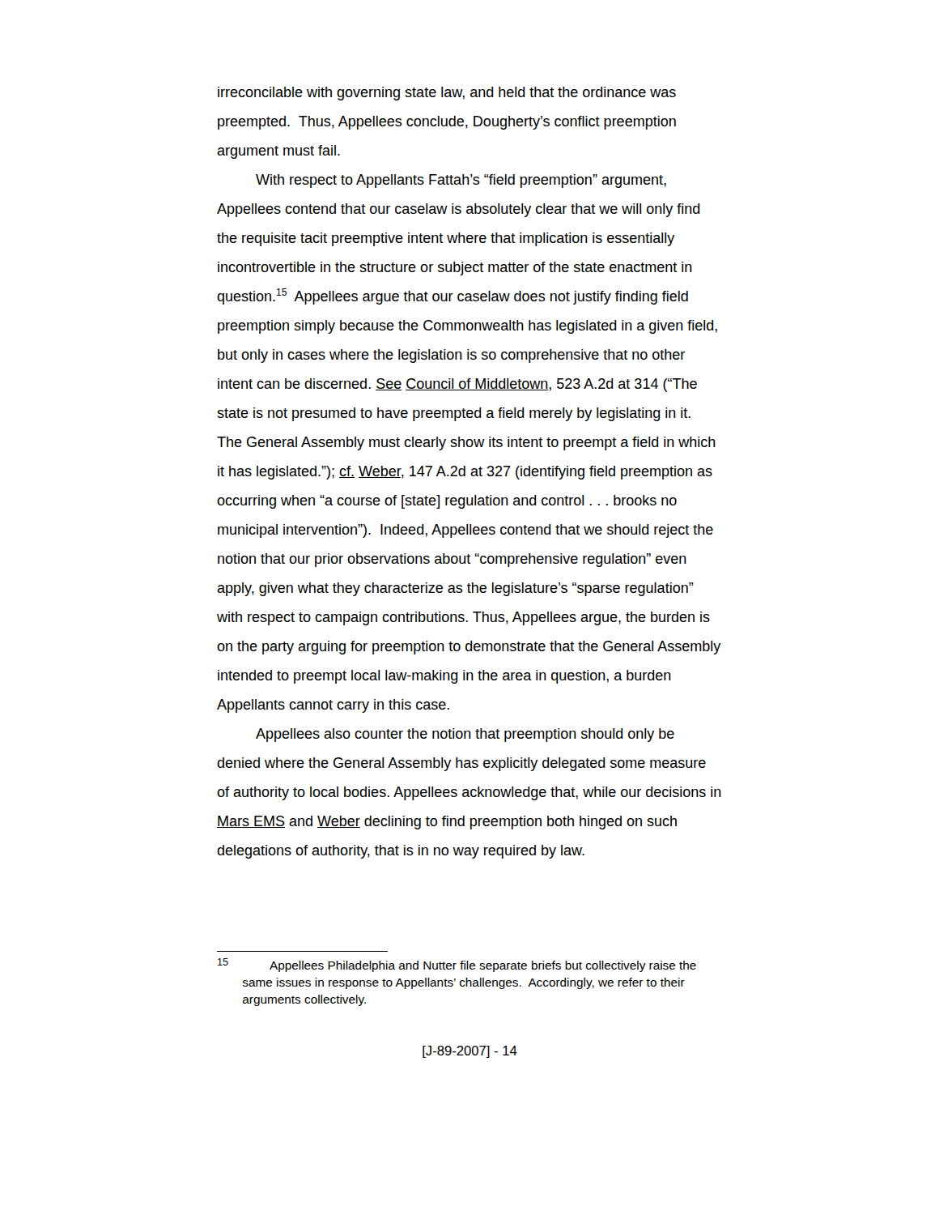irreconcilable with governing state law, and held that the ordinance was preempted. Thus, Appellees conclude, Dougherty’s conflict preemption argument must fail.
With respect to Appellants Fattah’s “field preemption” argument, Appellees contend that our caselaw is absolutely clear that we will only find the requisite tacit preemptive intent where that implication is essentially incontrovertible in the structure or subject matter of the state enactment in question.15 Appellees argue that our caselaw does not justify finding field preemption simply because the Commonwealth has legislated in a given field, but only in cases where the legislation is so comprehensive that no other intent can be discerned. See Council of Middletown, 523 A.2d at 314 (“The state is not presumed to have preempted a field merely by legislating in it. The General Assembly must clearly show its intent to preempt a field in which it has legislated.”); cf. Weber, 147 A.2d at 327 (identifying field preemption as occurring when “a course of [state] regulation and control . . . brooks no municipal intervention”). Indeed, Appellees contend that we should reject the notion that our prior observations about “comprehensive regulation” even apply, given what they characterize as the legislature’s “sparse regulation” with respect to campaign contributions. Thus, Appellees argue, the burden is on the party arguing for preemption to demonstrate that the General Assembly intended to preempt local law-making in the area in question, a burden Appellants cannot carry in this case.
Appellees also counter the notion that preemption should only be denied where the General Assembly has explicitly delegated some measure of authority to local bodies. Appellees acknowledge that, while our decisions in Mars EMS and Weber declining to find preemption both hinged on such delegations of authority, that is in no way required by law.
15
Appellees Philadelphia and Nutter file separate briefs but collectively raise the same issues in response to Appellants’ challenges. Accordingly, we refer to their arguments collectively.
[J-89-2007] - 14